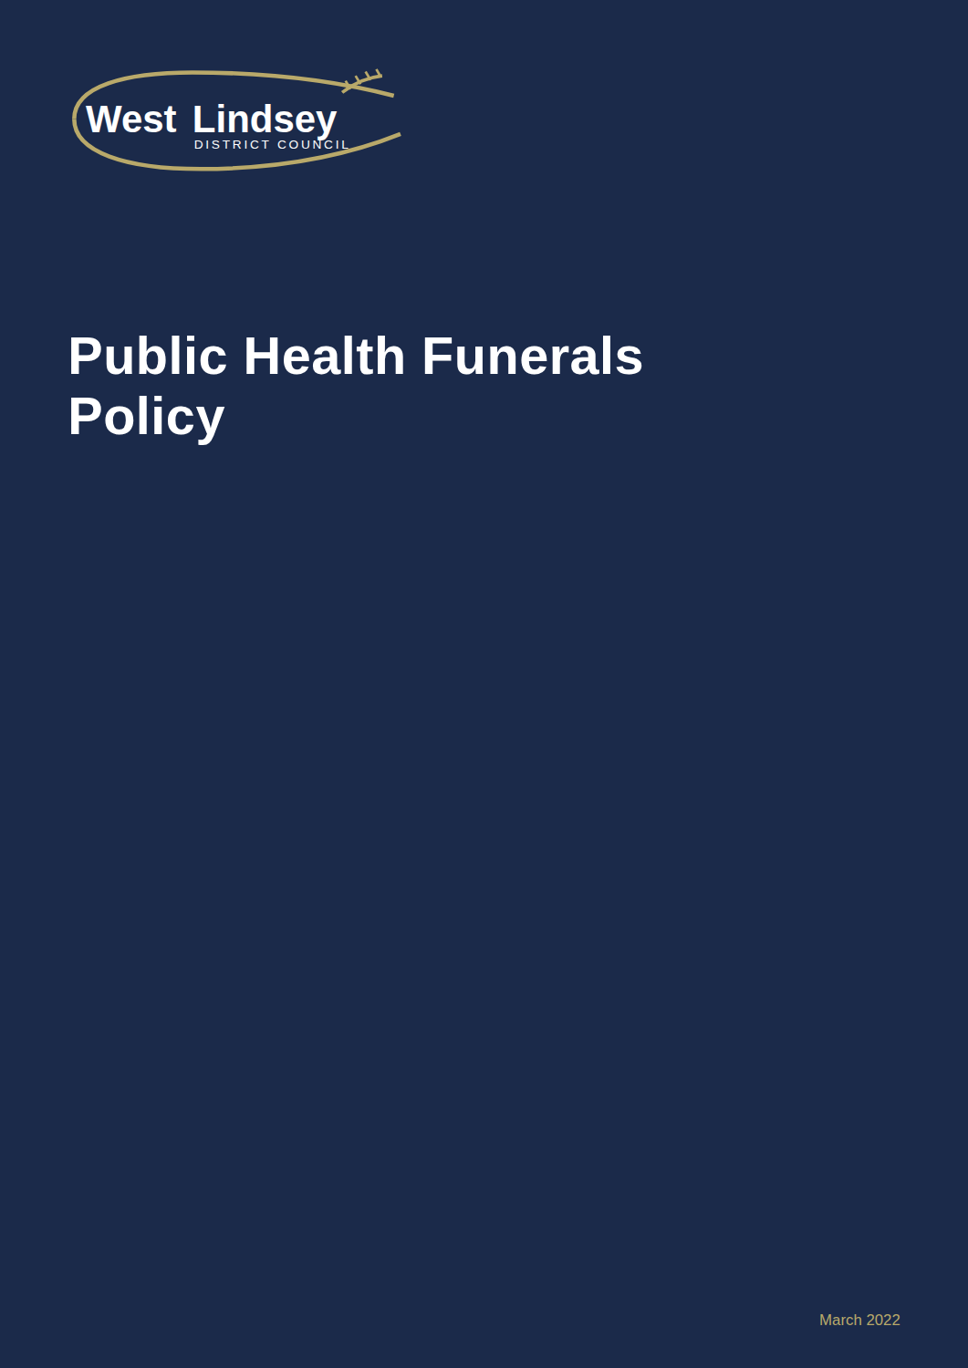West Lindsey DISTRICT COUNCIL
Public Health Funerals Policy
March 2022